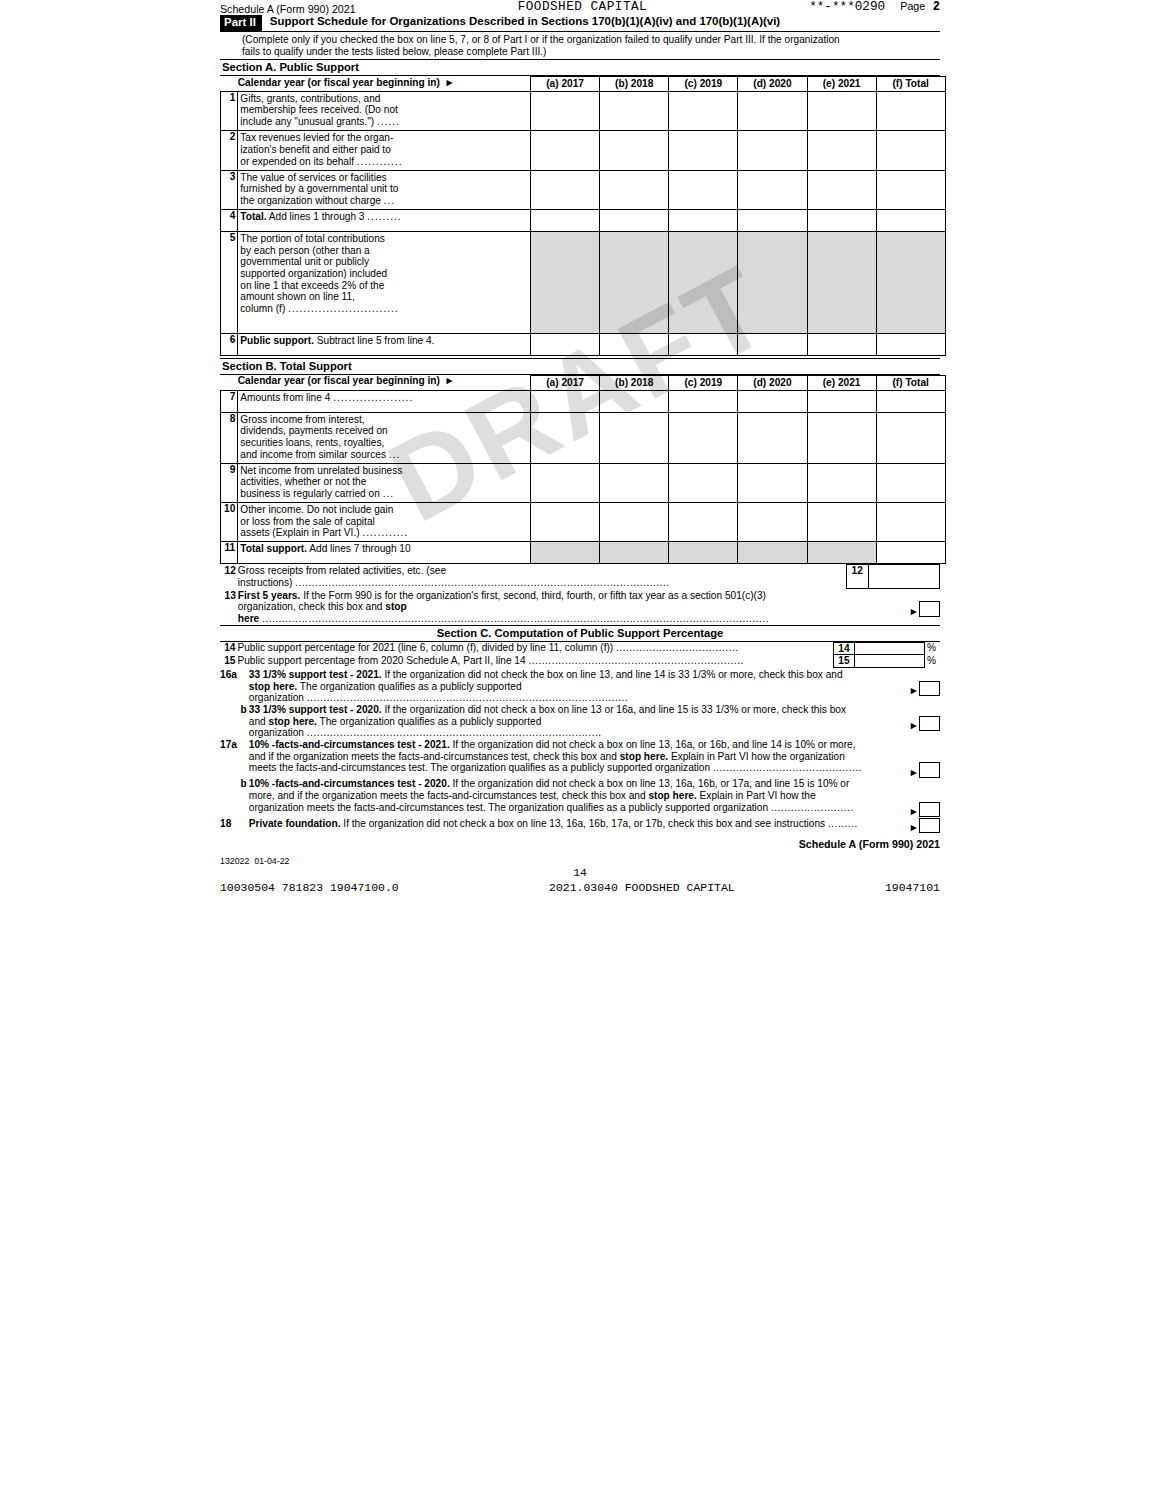DRAFT
Schedule A (Form 990) 2021
FOODSHED CAPITAL
**-***0290 Page 2
Part II
Support Schedule for Organizations Described in Sections 170(b)(1)(A)(iv) and 170(b)(1)(A)(vi)
(Complete only if you checked the box on line 5, 7, or 8 of Part I or if the organization failed to qualify under Part III. If the organization
fails to qualify under the tests listed below, please complete Part III.)
Section A. Public Support
| | Calendar year (or fiscal year beginning in) ► | (a) 2017 | (b) 2018 | (c) 2019 | (d) 2020 | (e) 2021 | (f) Total |
| 1 | Gifts, grants, contributions, and membership fees received. (Do not include any "unusual grants.") ...... | | | | | | |
| 2 | Tax revenues levied for the organ- ization's benefit and either paid to or expended on its behalf ............ | | | | | | |
| 3 | The value of services or facilities furnished by a governmental unit to the organization without charge ... | | | | | | |
| 4 | Total. Add lines 1 through 3 ......... | | | | | | |
| 5 | The portion of total contributions by each person (other than a governmental unit or publicly supported organization) included on line 1 that exceeds 2% of the amount shown on line 11, column (f) ............................. | | | | | | |
| 6 | Public support. Subtract line 5 from line 4. | | | | | | |
Section B. Total Support
| | Calendar year (or fiscal year beginning in) ► | (a) 2017 | (b) 2018 | (c) 2019 | (d) 2020 | (e) 2021 | (f) Total |
| 7 | Amounts from line 4 ..................... | | | | | | |
| 8 | Gross income from interest, dividends, payments received on securities loans, rents, royalties, and income from similar sources ... | | | | | | |
| 9 | Net income from unrelated business activities, whether or not the business is regularly carried on ... | | | | | | |
| 10 | Other income. Do not include gain or loss from the sale of capital assets (Explain in Part VI.) ............ | | | | | | |
| 11 | Total support. Add lines 7 through 10 | | | | | | |
| 12 | Gross receipts from related activities, etc. (see instructions) ................................................................................................................. | 12 | |
| 13 | First 5 years. If the Form 990 is for the organization's first, second, third, fourth, or fifth tax year as a section 501(c)(3) | |
| | organization, check this box and stop here ......................................................................................................................................................... | ► |
Section C. Computation of Public Support Percentage
| 14 | Public support percentage for 2021 (line 6, column (f), divided by line 11, column (f)) ..................................... | 14 | | % |
| 15 | Public support percentage from 2020 Schedule A, Part II, line 14 ................................................................. | 15 | | % |
| 16a | 33 1/3% support test - 2021. If the organization did not check the box on line 13, and line 14 is 33 1/3% or more, check this box and | |
| | stop here. The organization qualifies as a publicly supported organization ................................................................................................. | ► |
| b | 33 1/3% support test - 2020. If the organization did not check a box on line 13 or 16a, and line 15 is 33 1/3% or more, check this box | |
| | and stop here. The organization qualifies as a publicly supported organization ......................................................................................... | ► |
| 17a | 10% -facts-and-circumstances test - 2021. If the organization did not check a box on line 13, 16a, or 16b, and line 14 is 10% or more, | |
| | and if the organization meets the facts-and-circumstances test, check this box and stop here. Explain in Part VI how the organization | |
| | meets the facts-and-circumstances test. The organization qualifies as a publicly supported organization ............................................. | ► |
| b | 10% -facts-and-circumstances test - 2020. If the organization did not check a box on line 13, 16a, 16b, or 17a, and line 15 is 10% or | |
| | more, and if the organization meets the facts-and-circumstances test, check this box and stop here. Explain in Part VI how the | |
| | organization meets the facts-and-circumstances test. The organization qualifies as a publicly supported organization ......................... | ► |
| 18 | Private foundation. If the organization did not check a box on line 13, 16a, 16b, 17a, or 17b, check this box and see instructions ......... | ► |
Schedule A (Form 990) 2021
132022 01-04-22
14
10030504 781823 19047100.0
2021.03040 FOODSHED CAPITAL
19047101